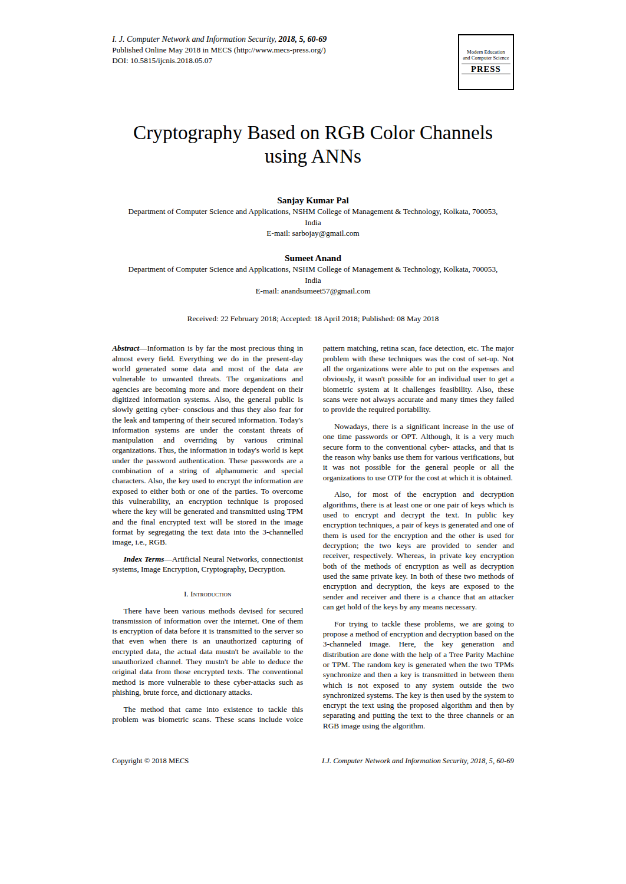I. J. Computer Network and Information Security, 2018, 5, 60-69
Published Online May 2018 in MECS (http://www.mecs-press.org/)
DOI: 10.5815/ijcnis.2018.05.07
Modern Education
and Computer Science
PRESS
Cryptography Based on RGB Color Channels
using ANNs
Sanjay Kumar Pal
Department of Computer Science and Applications, NSHM College of Management & Technology, Kolkata, 700053,
India
E-mail: sarbojay@gmail.com
Sumeet Anand
Department of Computer Science and Applications, NSHM College of Management & Technology, Kolkata, 700053,
India
E-mail: anandsumeet57@gmail.com
Received: 22 February 2018; Accepted: 18 April 2018; Published: 08 May 2018
Abstract—Information is by far the most precious thing in almost every field. Everything we do in the present-day world generated some data and most of the data are vulnerable to unwanted threats. The organizations and agencies are becoming more and more dependent on their digitized information systems. Also, the general public is slowly getting cyber- conscious and thus they also fear for the leak and tampering of their secured information. Today's information systems are under the constant threats of manipulation and overriding by various criminal organizations. Thus, the information in today's world is kept under the password authentication. These passwords are a combination of a string of alphanumeric and special characters. Also, the key used to encrypt the information are exposed to either both or one of the parties. To overcome this vulnerability, an encryption technique is proposed where the key will be generated and transmitted using TPM and the final encrypted text will be stored in the image format by segregating the text data into the 3-channelled image, i.e., RGB.
Index Terms—Artificial Neural Networks, connectionist systems, Image Encryption, Cryptography, Decryption.
I. Introduction
There have been various methods devised for secured transmission of information over the internet. One of them is encryption of data before it is transmitted to the server so that even when there is an unauthorized capturing of encrypted data, the actual data mustn't be available to the unauthorized channel. They mustn't be able to deduce the original data from those encrypted texts. The conventional method is more vulnerable to these cyber-attacks such as phishing, brute force, and dictionary attacks.
The method that came into existence to tackle this problem was biometric scans. These scans include voice pattern matching, retina scan, face detection, etc. The major problem with these techniques was the cost of set-up. Not all the organizations were able to put on the expenses and obviously, it wasn't possible for an individual user to get a biometric system at it challenges feasibility. Also, these scans were not always accurate and many times they failed to provide the required portability.
Nowadays, there is a significant increase in the use of one time passwords or OPT. Although, it is a very much secure form to the conventional cyber- attacks, and that is the reason why banks use them for various verifications, but it was not possible for the general people or all the organizations to use OTP for the cost at which it is obtained.
Also, for most of the encryption and decryption algorithms, there is at least one or one pair of keys which is used to encrypt and decrypt the text. In public key encryption techniques, a pair of keys is generated and one of them is used for the encryption and the other is used for decryption; the two keys are provided to sender and receiver, respectively. Whereas, in private key encryption both of the methods of encryption as well as decryption used the same private key. In both of these two methods of encryption and decryption, the keys are exposed to the sender and receiver and there is a chance that an attacker can get hold of the keys by any means necessary.
For trying to tackle these problems, we are going to propose a method of encryption and decryption based on the 3-channeled image. Here, the key generation and distribution are done with the help of a Tree Parity Machine or TPM. The random key is generated when the two TPMs synchronize and then a key is transmitted in between them which is not exposed to any system outside the two synchronized systems. The key is then used by the system to encrypt the text using the proposed algorithm and then by separating and putting the text to the three channels or an RGB image using the algorithm.
Copyright © 2018 MECS
I.J. Computer Network and Information Security, 2018, 5, 60-69